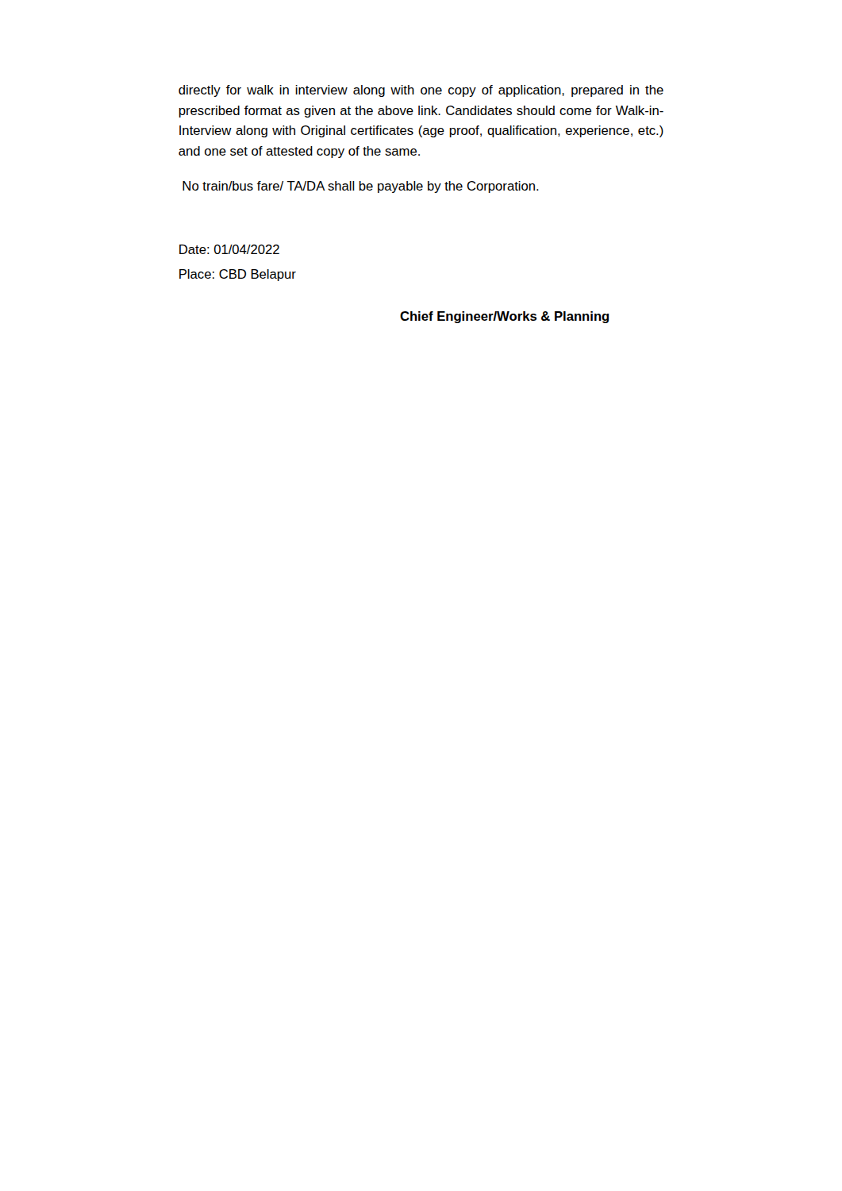directly for walk in interview along with one copy of application, prepared in the prescribed format as given at the above link. Candidates should come for Walk-in-Interview along with Original certificates (age proof, qualification, experience, etc.) and one set of attested copy of the same.
No train/bus fare/ TA/DA shall be payable by the Corporation.
Date: 01/04/2022
Place: CBD Belapur
Chief Engineer/Works & Planning